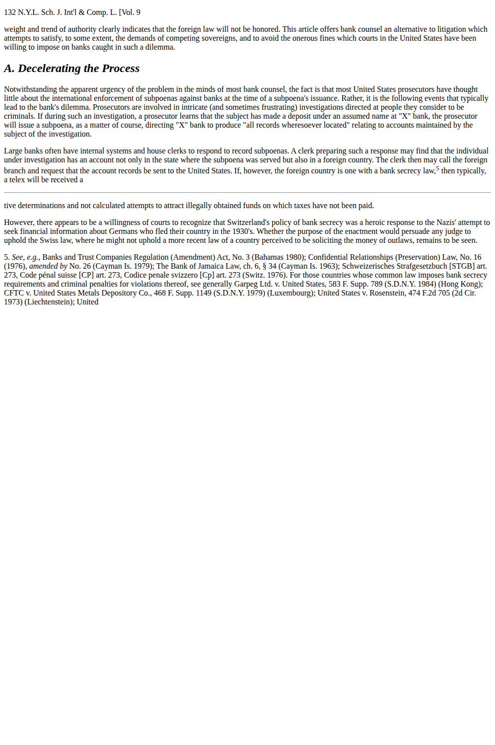132 N.Y.L. Sch. J. Int'l & Comp. L. [Vol. 9
weight and trend of authority clearly indicates that the foreign law will not be honored. This article offers bank counsel an alternative to litigation which attempts to satisfy, to some extent, the demands of competing sovereigns, and to avoid the onerous fines which courts in the United States have been willing to impose on banks caught in such a dilemma.
A. Decelerating the Process
Notwithstanding the apparent urgency of the problem in the minds of most bank counsel, the fact is that most United States prosecutors have thought little about the international enforcement of subpoenas against banks at the time of a subpoena's issuance. Rather, it is the following events that typically lead to the bank's dilemma. Prosecutors are involved in intricate (and sometimes frustrating) investigations directed at people they consider to be criminals. If during such an investigation, a prosecutor learns that the subject has made a deposit under an assumed name at "X" bank, the prosecutor will issue a subpoena, as a matter of course, directing "X" bank to produce "all records wheresoever located" relating to accounts maintained by the subject of the investigation.
Large banks often have internal systems and house clerks to respond to record subpoenas. A clerk preparing such a response may find that the individual under investigation has an account not only in the state where the subpoena was served but also in a foreign country. The clerk then may call the foreign branch and request that the account records be sent to the United States. If, however, the foreign country is one with a bank secrecy law,5 then typically, a telex will be received a
tive determinations and not calculated attempts to attract illegally obtained funds on which taxes have not been paid.
However, there appears to be a willingness of courts to recognize that Switzerland's policy of bank secrecy was a heroic response to the Nazis' attempt to seek financial information about Germans who fled their country in the 1930's. Whether the purpose of the enactment would persuade any judge to uphold the Swiss law, where he might not uphold a more recent law of a country perceived to be soliciting the money of outlaws, remains to be seen.
5. See, e.g., Banks and Trust Companies Regulation (Amendment) Act, No. 3 (Bahamas 1980); Confidential Relationships (Preservation) Law, No. 16 (1976), amended by No. 26 (Cayman Is. 1979); The Bank of Jamaica Law, ch. 6, § 34 (Cayman Is. 1963); Schweizerisches Strafgesetzbuch [STGB] art. 273, Code pénal suisse [CP] art. 273, Codice penale svizzero [Cp] art. 273 (Switz. 1976). For those countries whose common law imposes bank secrecy requirements and criminal penalties for violations thereof, see generally Garpeg Ltd. v. United States, 583 F. Supp. 789 (S.D.N.Y. 1984) (Hong Kong); CFTC v. United States Metals Depository Co., 468 F. Supp. 1149 (S.D.N.Y. 1979) (Luxembourg); United States v. Rosenstein, 474 F.2d 705 (2d Cir. 1973) (Liechtenstein); United